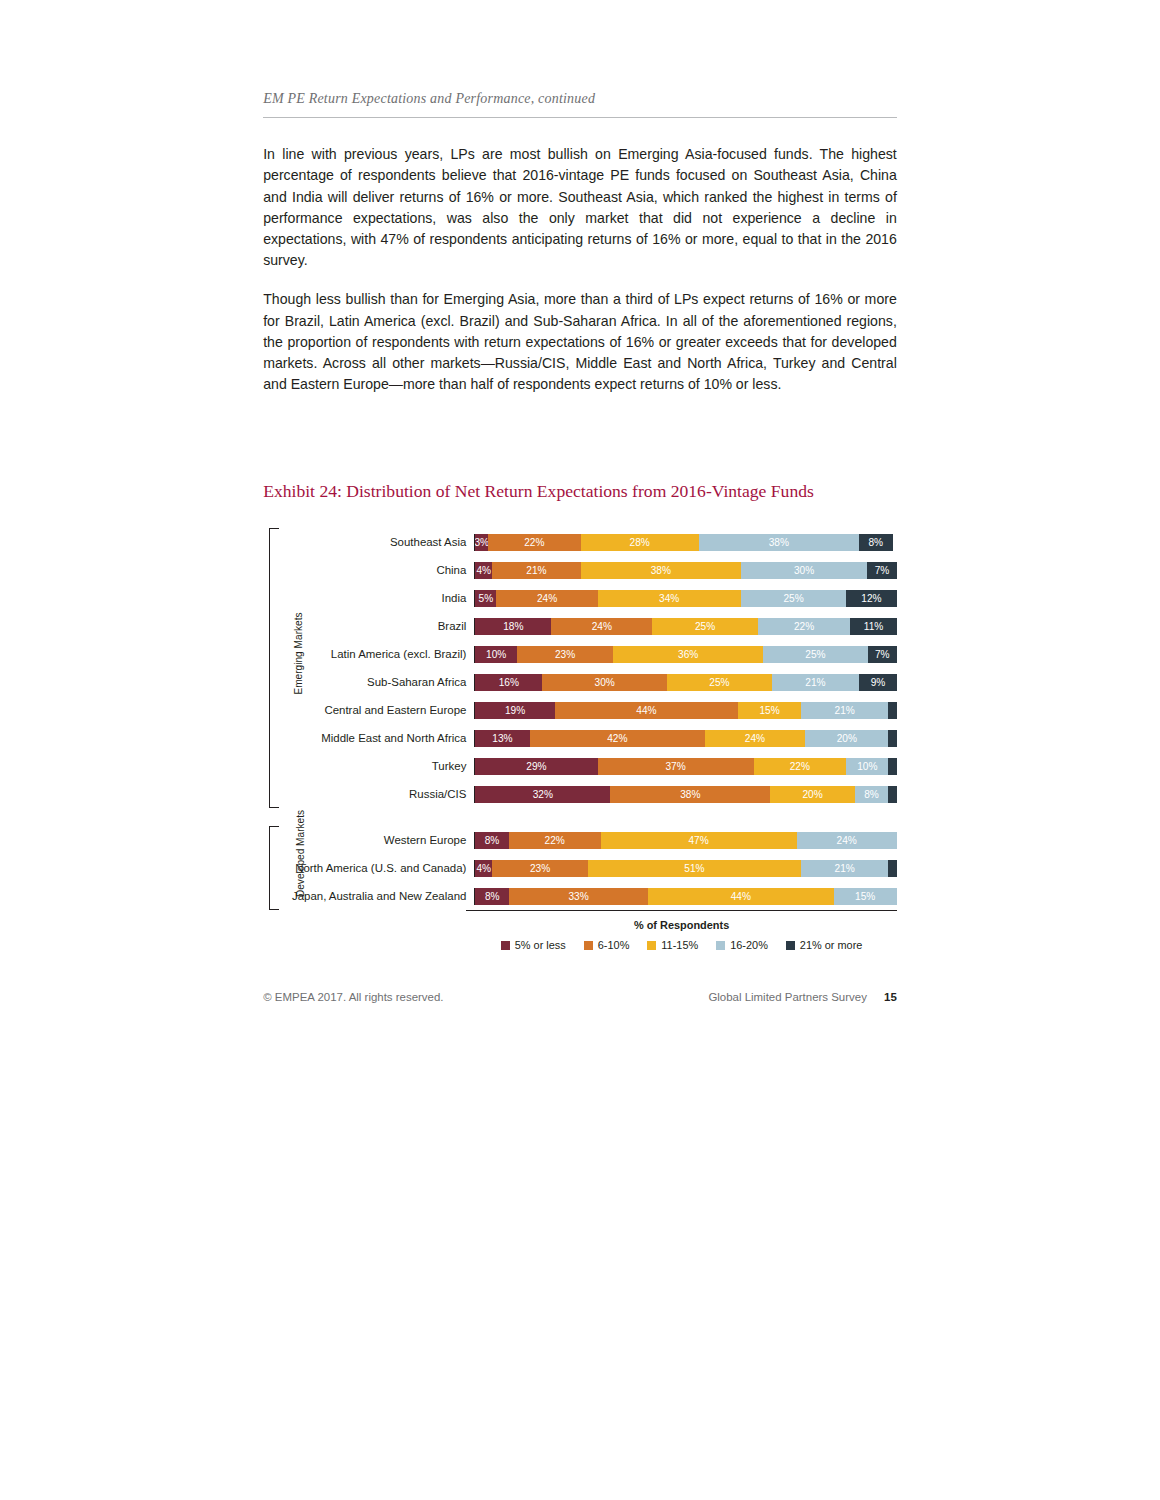EM PE Return Expectations and Performance, continued
In line with previous years, LPs are most bullish on Emerging Asia-focused funds. The highest percentage of respondents believe that 2016-vintage PE funds focused on Southeast Asia, China and India will deliver returns of 16% or more. Southeast Asia, which ranked the highest in terms of performance expectations, was also the only market that did not experience a decline in expectations, with 47% of respondents anticipating returns of 16% or more, equal to that in the 2016 survey.
Though less bullish than for Emerging Asia, more than a third of LPs expect returns of 16% or more for Brazil, Latin America (excl. Brazil) and Sub-Saharan Africa. In all of the aforementioned regions, the proportion of respondents with return expectations of 16% or greater exceeds that for developed markets. Across all other markets—Russia/CIS, Middle East and North Africa, Turkey and Central and Eastern Europe—more than half of respondents expect returns of 10% or less.
Exhibit 24: Distribution of Net Return Expectations from 2016-Vintage Funds
Emerging Markets
Developed Markets
Southeast Asia
3%
22%
28%
38%
8%
China
4%
21%
38%
30%
7%
India
5%
24%
34%
25%
12%
Brazil
18%
24%
25%
22%
11%
Latin America (excl. Brazil)
10%
23%
36%
25%
7%
Sub-Saharan Africa
16%
30%
25%
21%
9%
Central and Eastern Europe
19%
44%
15%
21%
Middle East and North Africa
13%
42%
24%
20%
Turkey
29%
37%
22%
10%
Russia/CIS
32%
38%
20%
8%
Western Europe
8%
22%
47%
24%
North America (U.S. and Canada)
4%
23%
51%
21%
Japan, Australia and New Zealand
8%
33%
44%
15%
% of Respondents
5% or less
6-10%
11-15%
16-20%
21% or more
© EMPEA 2017. All rights reserved.
Global Limited Partners Survey 15